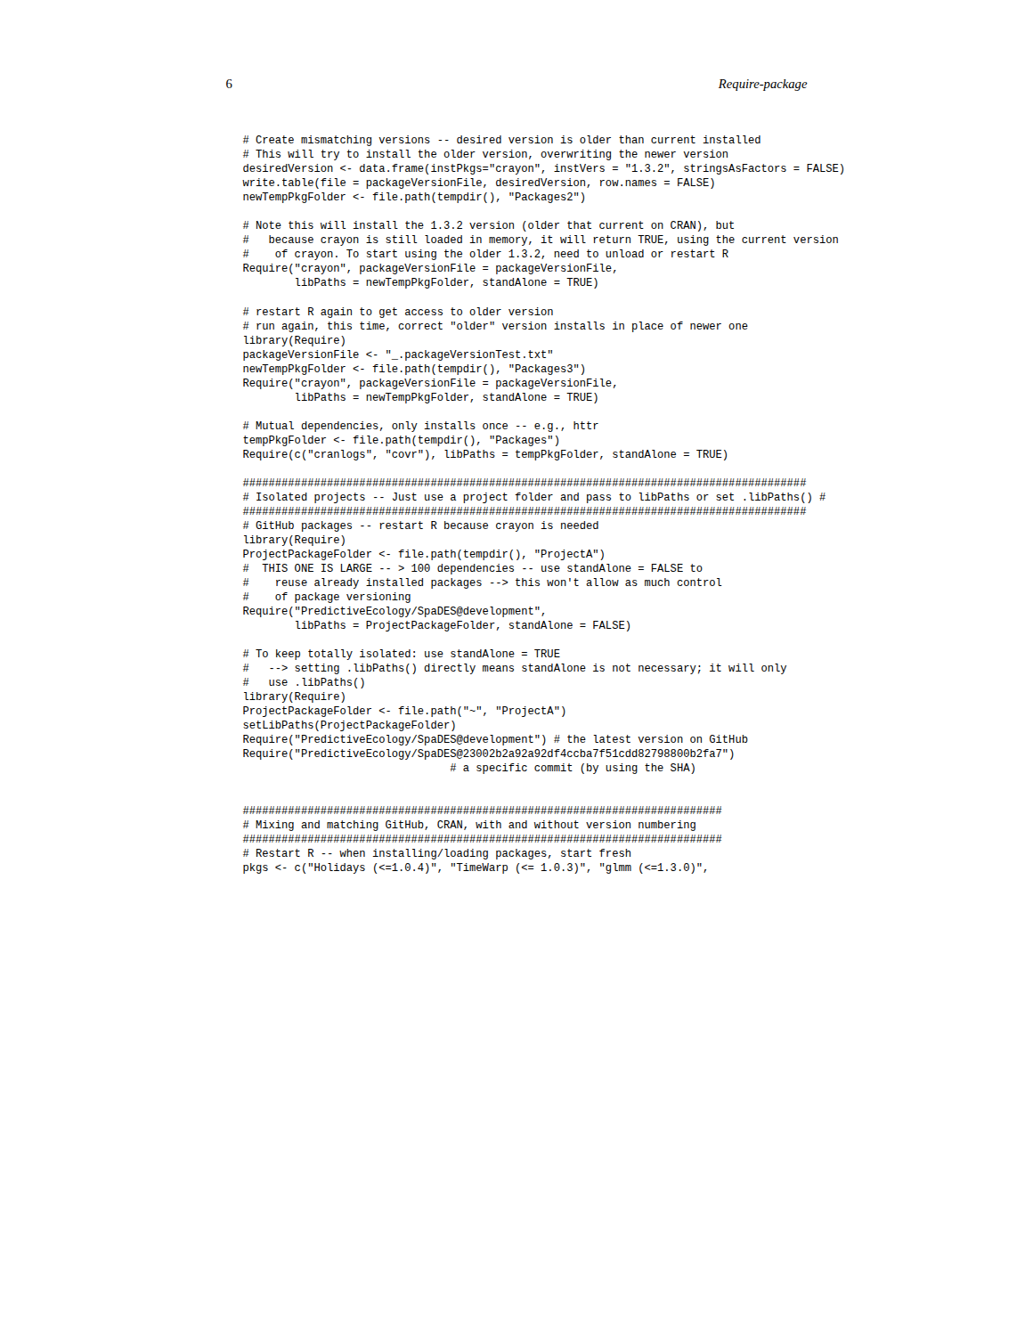6 Require-package
# Create mismatching versions -- desired version is older than current installed
# This will try to install the older version, overwriting the newer version
desiredVersion <- data.frame(instPkgs="crayon", instVers = "1.3.2", stringsAsFactors = FALSE)
write.table(file = packageVersionFile, desiredVersion, row.names = FALSE)
newTempPkgFolder <- file.path(tempdir(), "Packages2")

# Note this will install the 1.3.2 version (older that current on CRAN), but
#   because crayon is still loaded in memory, it will return TRUE, using the current version
#    of crayon. To start using the older 1.3.2, need to unload or restart R
Require("crayon", packageVersionFile = packageVersionFile,
        libPaths = newTempPkgFolder, standAlone = TRUE)

# restart R again to get access to older version
# run again, this time, correct "older" version installs in place of newer one
library(Require)
packageVersionFile <- "_.packageVersionTest.txt"
newTempPkgFolder <- file.path(tempdir(), "Packages3")
Require("crayon", packageVersionFile = packageVersionFile,
        libPaths = newTempPkgFolder, standAlone = TRUE)

# Mutual dependencies, only installs once -- e.g., httr
tempPkgFolder <- file.path(tempdir(), "Packages")
Require(c("cranlogs", "covr"), libPaths = tempPkgFolder, standAlone = TRUE)

#######################################################################################
# Isolated projects -- Just use a project folder and pass to libPaths or set .libPaths() #
#######################################################################################
# GitHub packages -- restart R because crayon is needed
library(Require)
ProjectPackageFolder <- file.path(tempdir(), "ProjectA")
#  THIS ONE IS LARGE -- > 100 dependencies -- use standAlone = FALSE to
#    reuse already installed packages --> this won't allow as much control
#    of package versioning
Require("PredictiveEcology/SpaDES@development",
        libPaths = ProjectPackageFolder, standAlone = FALSE)

# To keep totally isolated: use standAlone = TRUE
#   --> setting .libPaths() directly means standAlone is not necessary; it will only
#   use .libPaths()
library(Require)
ProjectPackageFolder <- file.path("~", "ProjectA")
setLibPaths(ProjectPackageFolder)
Require("PredictiveEcology/SpaDES@development") # the latest version on GitHub
Require("PredictiveEcology/SpaDES@23002b2a92a92df4ccba7f51cdd82798800b2fa7")
                                # a specific commit (by using the SHA)


##########################################################################
# Mixing and matching GitHub, CRAN, with and without version numbering
##########################################################################
# Restart R -- when installing/loading packages, start fresh
pkgs <- c("Holidays (<=1.0.4)", "TimeWarp (<= 1.0.3)", "glmm (<=1.3.0)",